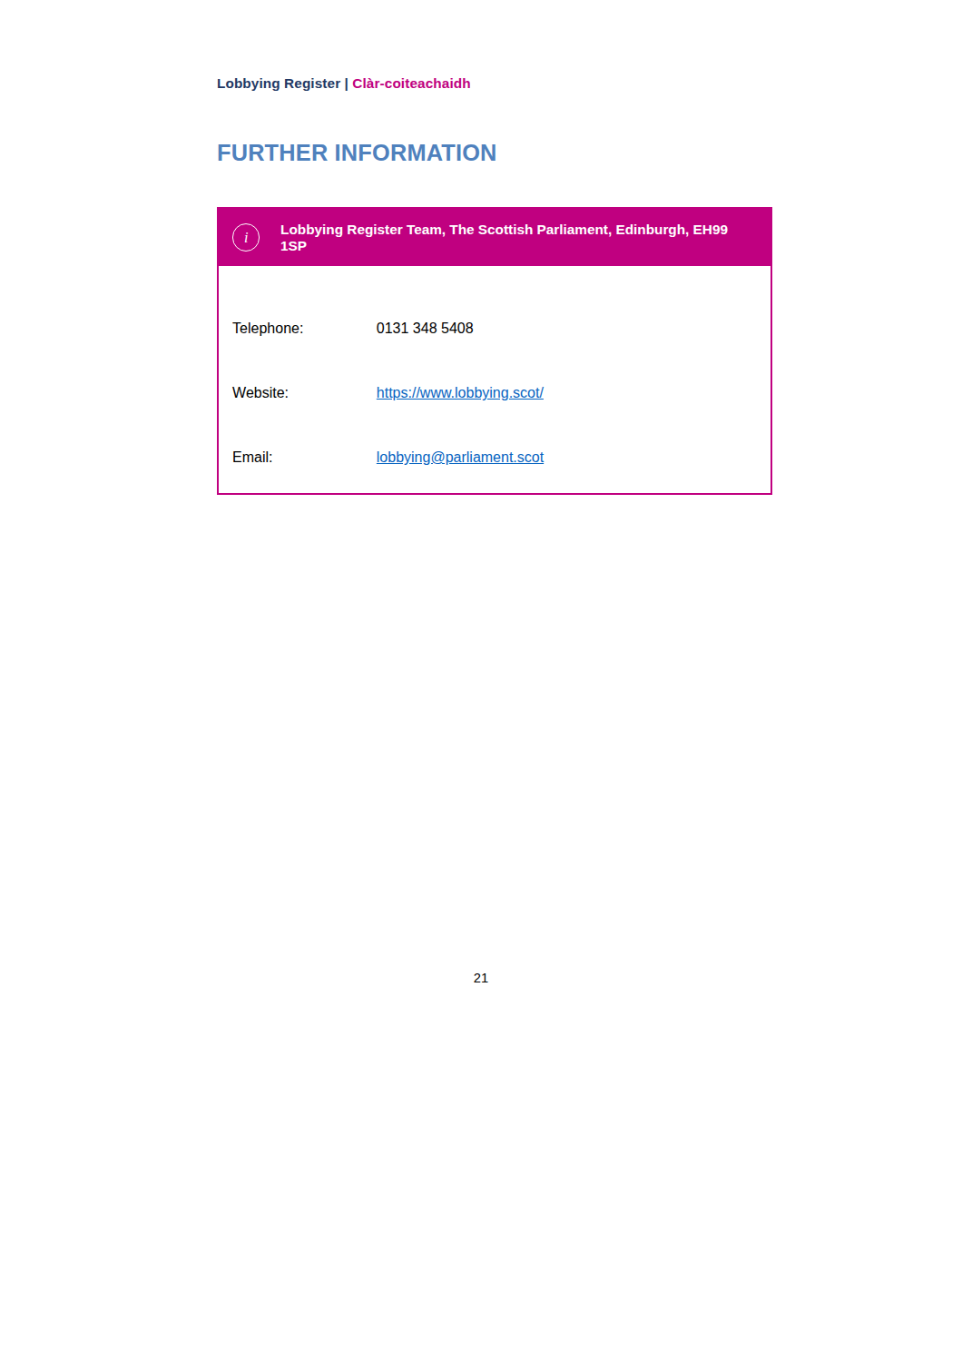Lobbying Register | Clàr-coiteachaidh
FURTHER INFORMATION
i Lobbying Register Team, The Scottish Parliament, Edinburgh, EH99 1SP
Telephone:
0131 348 5408
Website:
https://www.lobbying.scot/
Email:
lobbying@parliament.scot
21